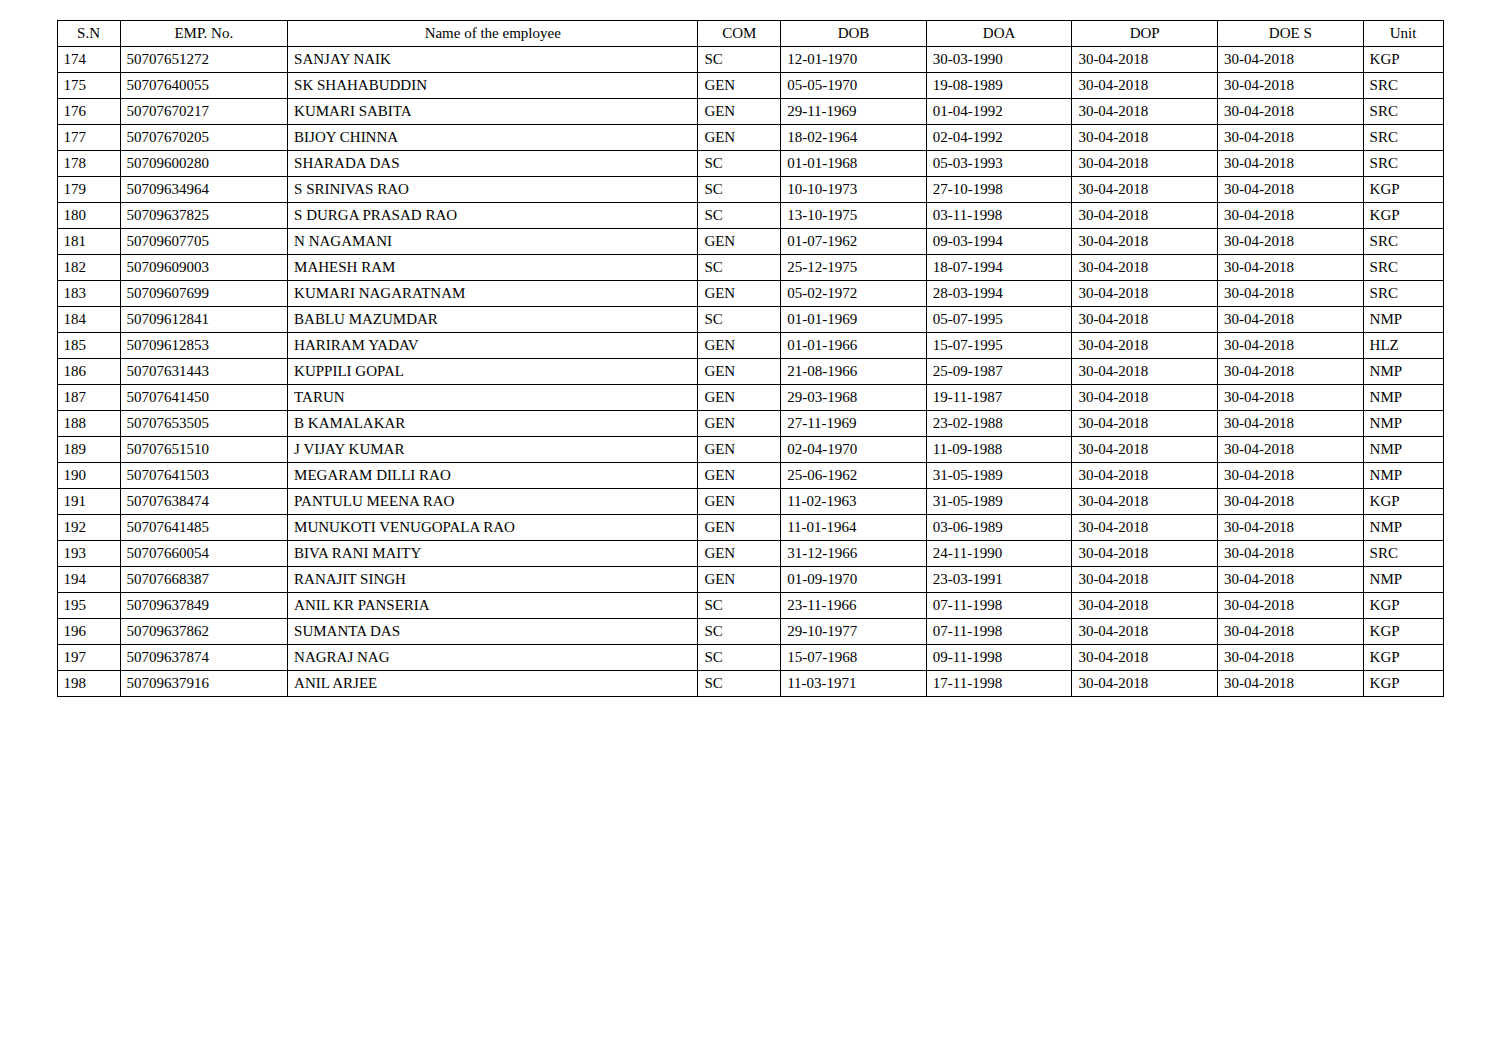| S.N | EMP. No. | Name of the employee | COM | DOB | DOA | DOP | DOE S | Unit |
| --- | --- | --- | --- | --- | --- | --- | --- | --- |
| 174 | 50707651272 | SANJAY NAIK | SC | 12-01-1970 | 30-03-1990 | 30-04-2018 | 30-04-2018 | KGP |
| 175 | 50707640055 | SK SHAHABUDDIN | GEN | 05-05-1970 | 19-08-1989 | 30-04-2018 | 30-04-2018 | SRC |
| 176 | 50707670217 | KUMARI SABITA | GEN | 29-11-1969 | 01-04-1992 | 30-04-2018 | 30-04-2018 | SRC |
| 177 | 50707670205 | BIJOY CHINNA | GEN | 18-02-1964 | 02-04-1992 | 30-04-2018 | 30-04-2018 | SRC |
| 178 | 50709600280 | SHARADA DAS | SC | 01-01-1968 | 05-03-1993 | 30-04-2018 | 30-04-2018 | SRC |
| 179 | 50709634964 | S SRINIVAS RAO | SC | 10-10-1973 | 27-10-1998 | 30-04-2018 | 30-04-2018 | KGP |
| 180 | 50709637825 | S DURGA PRASAD RAO | SC | 13-10-1975 | 03-11-1998 | 30-04-2018 | 30-04-2018 | KGP |
| 181 | 50709607705 | N NAGAMANI | GEN | 01-07-1962 | 09-03-1994 | 30-04-2018 | 30-04-2018 | SRC |
| 182 | 50709609003 | MAHESH RAM | SC | 25-12-1975 | 18-07-1994 | 30-04-2018 | 30-04-2018 | SRC |
| 183 | 50709607699 | KUMARI NAGARATNAM | GEN | 05-02-1972 | 28-03-1994 | 30-04-2018 | 30-04-2018 | SRC |
| 184 | 50709612841 | BABLU MAZUMDAR | SC | 01-01-1969 | 05-07-1995 | 30-04-2018 | 30-04-2018 | NMP |
| 185 | 50709612853 | HARIRAM YADAV | GEN | 01-01-1966 | 15-07-1995 | 30-04-2018 | 30-04-2018 | HLZ |
| 186 | 50707631443 | KUPPILI GOPAL | GEN | 21-08-1966 | 25-09-1987 | 30-04-2018 | 30-04-2018 | NMP |
| 187 | 50707641450 | TARUN | GEN | 29-03-1968 | 19-11-1987 | 30-04-2018 | 30-04-2018 | NMP |
| 188 | 50707653505 | B KAMALAKAR | GEN | 27-11-1969 | 23-02-1988 | 30-04-2018 | 30-04-2018 | NMP |
| 189 | 50707651510 | J VIJAY KUMAR | GEN | 02-04-1970 | 11-09-1988 | 30-04-2018 | 30-04-2018 | NMP |
| 190 | 50707641503 | MEGARAM DILLI RAO | GEN | 25-06-1962 | 31-05-1989 | 30-04-2018 | 30-04-2018 | NMP |
| 191 | 50707638474 | PANTULU MEENA RAO | GEN | 11-02-1963 | 31-05-1989 | 30-04-2018 | 30-04-2018 | KGP |
| 192 | 50707641485 | MUNUKOTI VENUGOPALA RAO | GEN | 11-01-1964 | 03-06-1989 | 30-04-2018 | 30-04-2018 | NMP |
| 193 | 50707660054 | BIVA RANI MAITY | GEN | 31-12-1966 | 24-11-1990 | 30-04-2018 | 30-04-2018 | SRC |
| 194 | 50707668387 | RANAJIT SINGH | GEN | 01-09-1970 | 23-03-1991 | 30-04-2018 | 30-04-2018 | NMP |
| 195 | 50709637849 | ANIL KR PANSERIA | SC | 23-11-1966 | 07-11-1998 | 30-04-2018 | 30-04-2018 | KGP |
| 196 | 50709637862 | SUMANTA DAS | SC | 29-10-1977 | 07-11-1998 | 30-04-2018 | 30-04-2018 | KGP |
| 197 | 50709637874 | NAGRAJ NAG | SC | 15-07-1968 | 09-11-1998 | 30-04-2018 | 30-04-2018 | KGP |
| 198 | 50709637916 | ANIL ARJEE | SC | 11-03-1971 | 17-11-1998 | 30-04-2018 | 30-04-2018 | KGP |